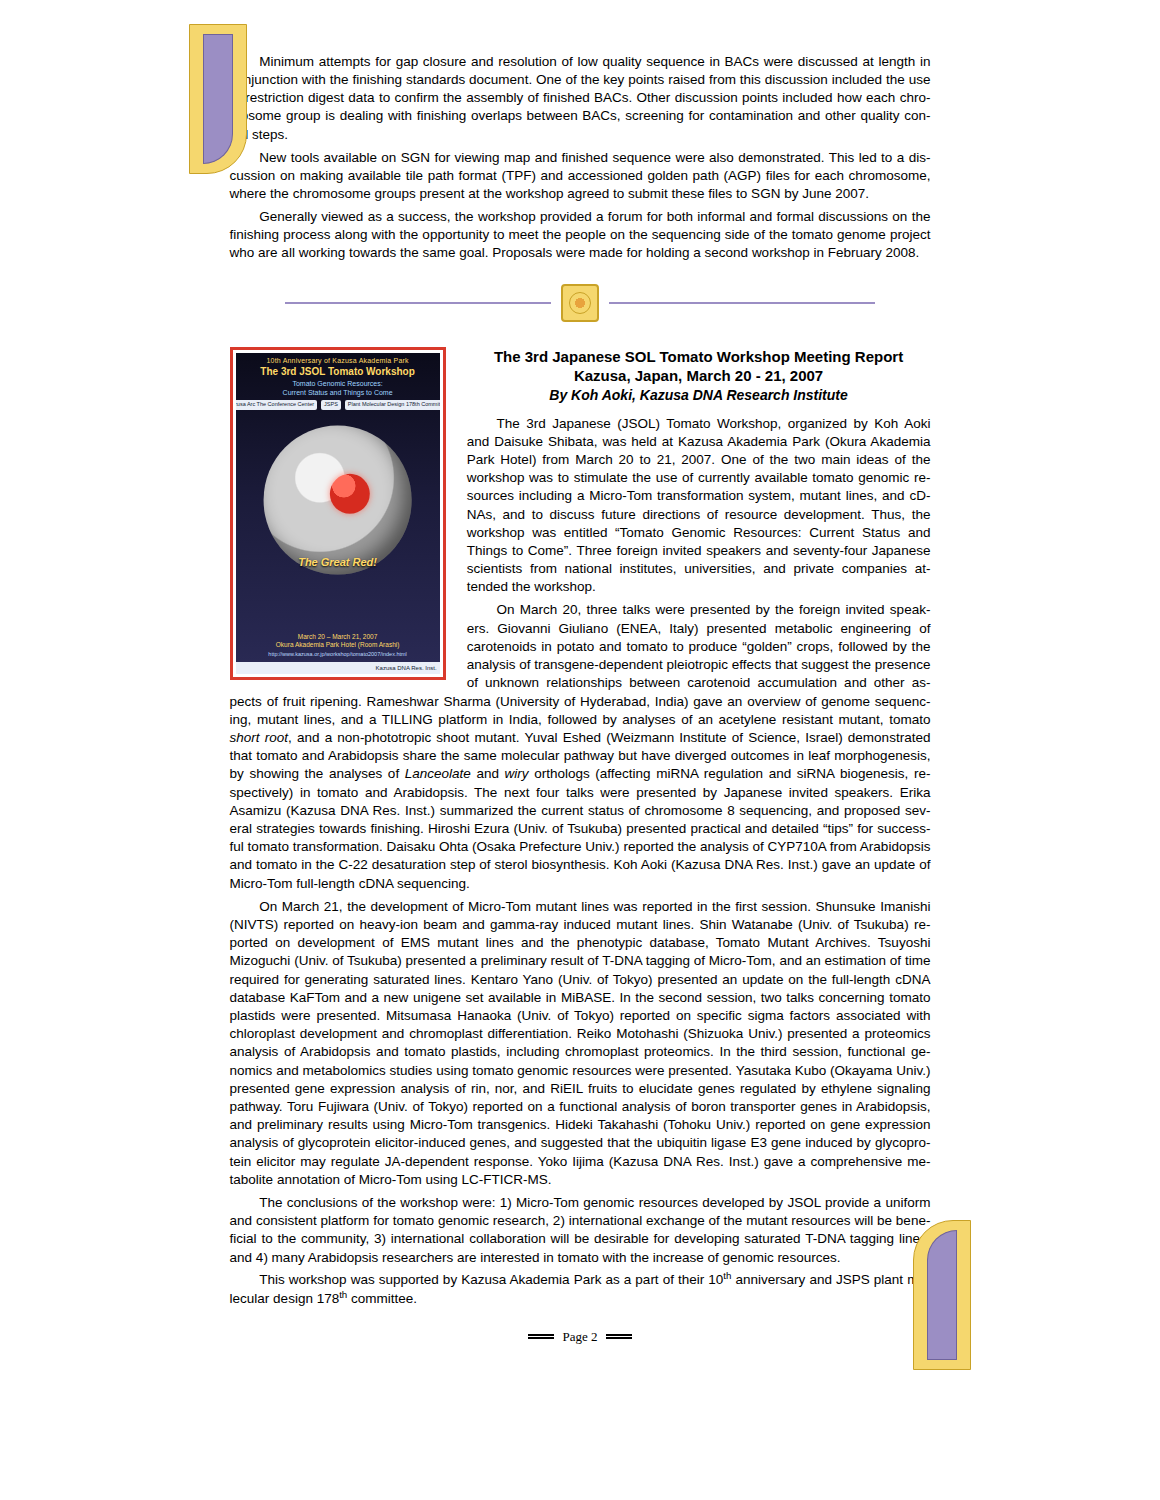Minimum attempts for gap closure and resolution of low quality sequence in BACs were discussed at length in conjunction with the finishing standards document. One of the key points raised from this discussion included the use of restriction digest data to confirm the assembly of finished BACs. Other discussion points included how each chromosome group is dealing with finishing overlaps between BACs, screening for contamination and other quality control steps.
New tools available on SGN for viewing map and finished sequence were also demonstrated. This led to a discussion on making available tile path format (TPF) and accessioned golden path (AGP) files for each chromosome, where the chromosome groups present at the workshop agreed to submit these files to SGN by June 2007.
Generally viewed as a success, the workshop provided a forum for both informal and formal discussions on the finishing process along with the opportunity to meet the people on the sequencing side of the tomato genome project who are all working towards the same goal. Proposals were made for holding a second workshop in February 2008.
10th Anniversary of Kazusa Akademia Park
The 3rd JSOL Tomato Workshop
Tomato Genomic Resources:
Current Status and Things to Come
Kazusa Arc The Conference Center JSPS Plant Molecular Design 178th Committee
The Great Red!
March 20 – March 21, 2007
Okura Akademia Park Hotel (Room Arashi)
http://www.kazusa.or.jp/workshop/tomato2007/index.html
Kazusa DNA Res. Inst.
The 3rd Japanese SOL Tomato Workshop Meeting Report
Kazusa, Japan, March 20 - 21, 2007
By Koh Aoki, Kazusa DNA Research Institute
The 3rd Japanese (JSOL) Tomato Workshop, organized by Koh Aoki and Daisuke Shibata, was held at Kazusa Akademia Park (Okura Akademia Park Hotel) from March 20 to 21, 2007. One of the two main ideas of the workshop was to stimulate the use of currently available tomato genomic resources including a Micro-Tom transformation system, mutant lines, and cDNAs, and to discuss future directions of resource development. Thus, the workshop was entitled “Tomato Genomic Resources: Current Status and Things to Come”. Three foreign invited speakers and seventy-four Japanese scientists from national institutes, universities, and private companies attended the workshop.
On March 20, three talks were presented by the foreign invited speakers. Giovanni Giuliano (ENEA, Italy) presented metabolic engineering of carotenoids in potato and tomato to produce “golden” crops, followed by the analysis of transgene-dependent pleiotropic effects that suggest the presence of unknown relationships between carotenoid accumulation and other aspects of fruit ripening. Rameshwar Sharma (University of Hyderabad, India) gave an overview of genome sequencing, mutant lines, and a TILLING platform in India, followed by analyses of an acetylene resistant mutant, tomato short root, and a non-phototropic shoot mutant. Yuval Eshed (Weizmann Institute of Science, Israel) demonstrated that tomato and Arabidopsis share the same molecular pathway but have diverged outcomes in leaf morphogenesis, by showing the analyses of Lanceolate and wiry orthologs (affecting miRNA regulation and siRNA biogenesis, respectively) in tomato and Arabidopsis. The next four talks were presented by Japanese invited speakers. Erika Asamizu (Kazusa DNA Res. Inst.) summarized the current status of chromosome 8 sequencing, and proposed several strategies towards finishing. Hiroshi Ezura (Univ. of Tsukuba) presented practical and detailed “tips” for successful tomato transformation. Daisaku Ohta (Osaka Prefecture Univ.) reported the analysis of CYP710A from Arabidopsis and tomato in the C-22 desaturation step of sterol biosynthesis. Koh Aoki (Kazusa DNA Res. Inst.) gave an update of Micro-Tom full-length cDNA sequencing.
On March 21, the development of Micro-Tom mutant lines was reported in the first session. Shunsuke Imanishi (NIVTS) reported on heavy-ion beam and gamma-ray induced mutant lines. Shin Watanabe (Univ. of Tsukuba) reported on development of EMS mutant lines and the phenotypic database, Tomato Mutant Archives. Tsuyoshi Mizoguchi (Univ. of Tsukuba) presented a preliminary result of T-DNA tagging of Micro-Tom, and an estimation of time required for generating saturated lines. Kentaro Yano (Univ. of Tokyo) presented an update on the full-length cDNA database KaFTom and a new unigene set available in MiBASE. In the second session, two talks concerning tomato plastids were presented. Mitsumasa Hanaoka (Univ. of Tokyo) reported on specific sigma factors associated with chloroplast development and chromoplast differentiation. Reiko Motohashi (Shizuoka Univ.) presented a proteomics analysis of Arabidopsis and tomato plastids, including chromoplast proteomics. In the third session, functional genomics and metabolomics studies using tomato genomic resources were presented. Yasutaka Kubo (Okayama Univ.) presented gene expression analysis of rin, nor, and RiEIL fruits to elucidate genes regulated by ethylene signaling pathway. Toru Fujiwara (Univ. of Tokyo) reported on a functional analysis of boron transporter genes in Arabidopsis, and preliminary results using Micro-Tom transgenics. Hideki Takahashi (Tohoku Univ.) reported on gene expression analysis of glycoprotein elicitor-induced genes, and suggested that the ubiquitin ligase E3 gene induced by glycoprotein elicitor may regulate JA-dependent response. Yoko Iijima (Kazusa DNA Res. Inst.) gave a comprehensive metabolite annotation of Micro-Tom using LC-FTICR-MS.
The conclusions of the workshop were: 1) Micro-Tom genomic resources developed by JSOL provide a uniform and consistent platform for tomato genomic research, 2) international exchange of the mutant resources will be beneficial to the community, 3) international collaboration will be desirable for developing saturated T-DNA tagging lines, and 4) many Arabidopsis researchers are interested in tomato with the increase of genomic resources.
This workshop was supported by Kazusa Akademia Park as a part of their 10th anniversary and JSPS plant molecular design 178th committee.
Page 2